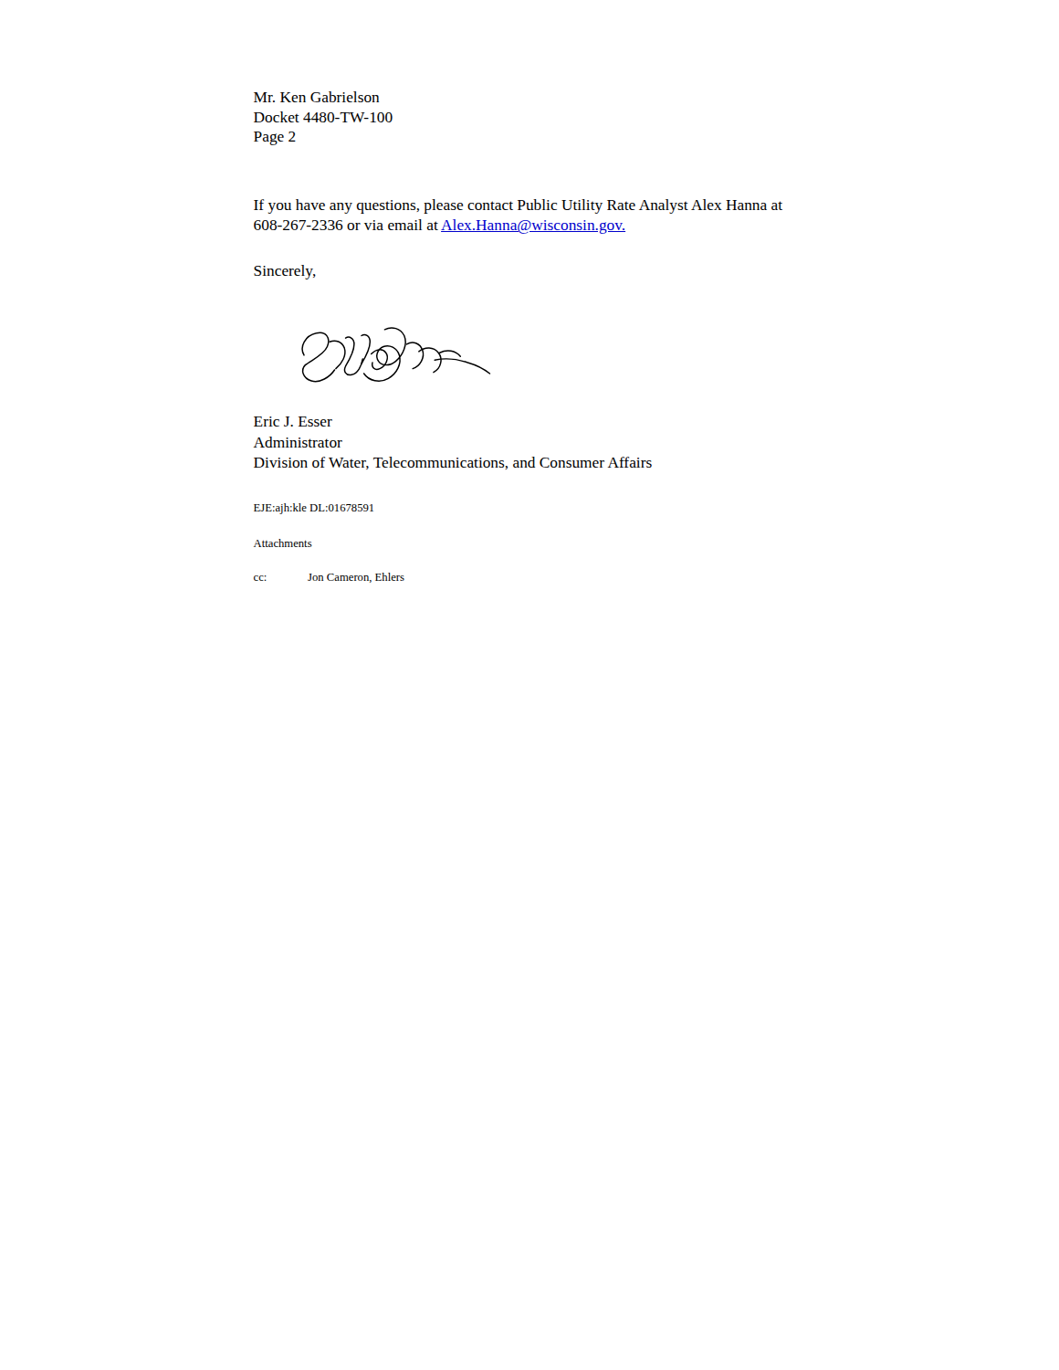Mr. Ken Gabrielson
Docket 4480-TW-100
Page 2
If you have any questions, please contact Public Utility Rate Analyst Alex Hanna at 608-267-2336 or via email at Alex.Hanna@wisconsin.gov.
Sincerely,
Eric J. Esser
Administrator
Division of Water, Telecommunications, and Consumer Affairs
EJE:ajh:kle DL:01678591
Attachments
cc: Jon Cameron, Ehlers